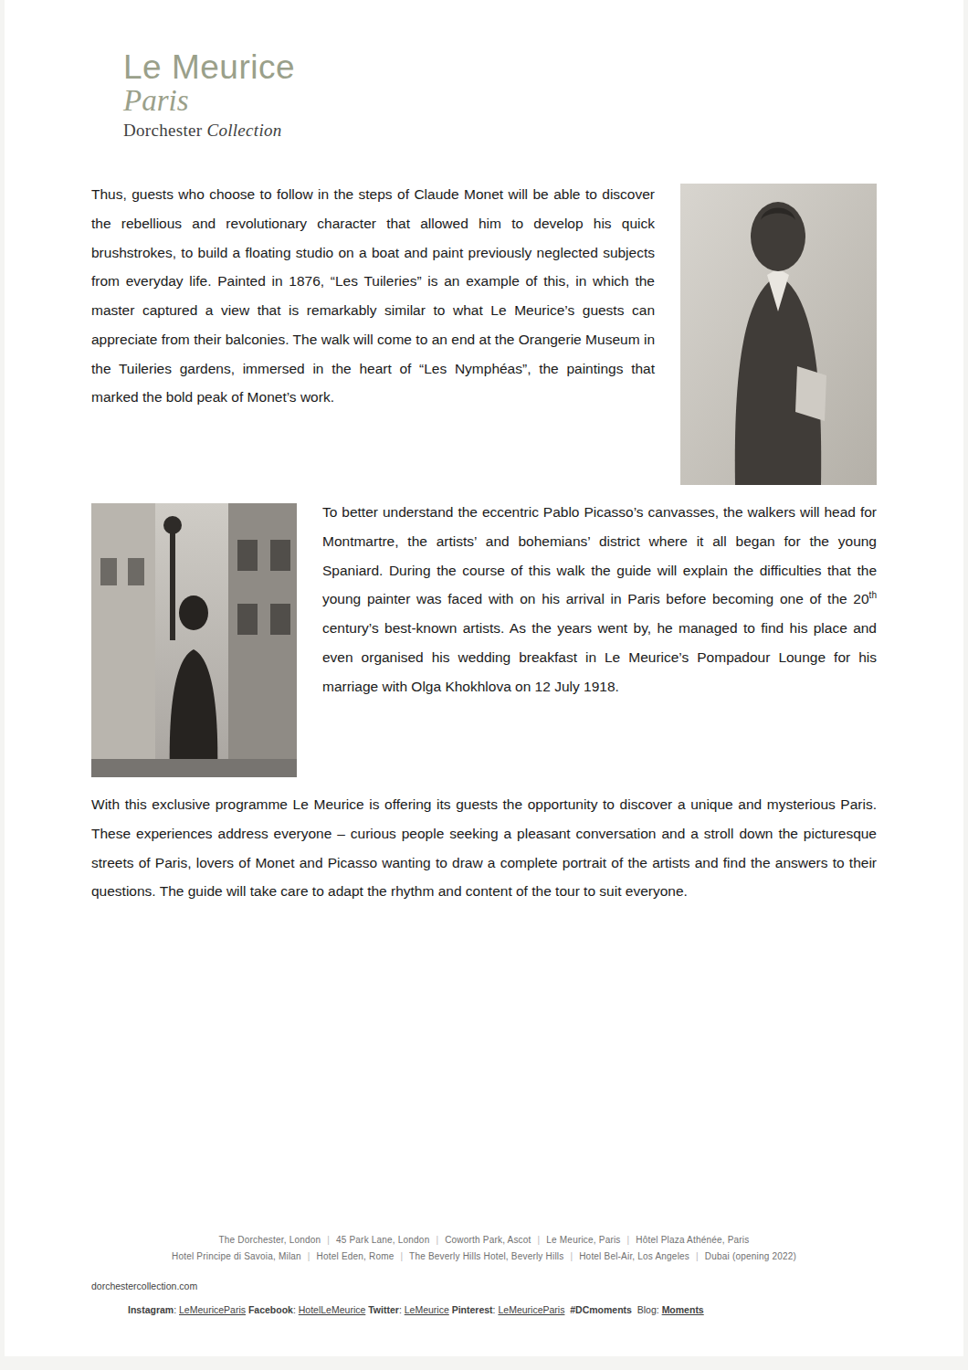Le Meurice
Paris
Dorchester Collection
Thus, guests who choose to follow in the steps of Claude Monet will be able to discover the rebellious and revolutionary character that allowed him to develop his quick brushstrokes, to build a floating studio on a boat and paint previously neglected subjects from everyday life. Painted in 1876, “Les Tuileries” is an example of this, in which the master captured a view that is remarkably similar to what Le Meurice’s guests can appreciate from their balconies. The walk will come to an end at the Orangerie Museum in the Tuileries gardens, immersed in the heart of “Les Nymphéas”, the paintings that marked the bold peak of Monet’s work.
To better understand the eccentric Pablo Picasso’s canvasses, the walkers will head for Montmartre, the artists’ and bohemians’ district where it all began for the young Spaniard. During the course of this walk the guide will explain the difficulties that the young painter was faced with on his arrival in Paris before becoming one of the 20th century’s best-known artists. As the years went by, he managed to find his place and even organised his wedding breakfast in Le Meurice’s Pompadour Lounge for his marriage with Olga Khokhlova on 12 July 1918.
With this exclusive programme Le Meurice is offering its guests the opportunity to discover a unique and mysterious Paris. These experiences address everyone – curious people seeking a pleasant conversation and a stroll down the picturesque streets of Paris, lovers of Monet and Picasso wanting to draw a complete portrait of the artists and find the answers to their questions. The guide will take care to adapt the rhythm and content of the tour to suit everyone.
The Dorchester, London | 45 Park Lane, London | Coworth Park, Ascot | Le Meurice, Paris | Hôtel Plaza Athénée, Paris
Hotel Principe di Savoia, Milan | Hotel Eden, Rome | The Beverly Hills Hotel, Beverly Hills | Hotel Bel-Air, Los Angeles | Dubai (opening 2022)
dorchestercollection.com
Instagram: LeMeuriceParis Facebook: HotelLeMeurice Twitter: LeMeurice Pinterest: LeMeuriceParis #DCmoments Blog: Moments